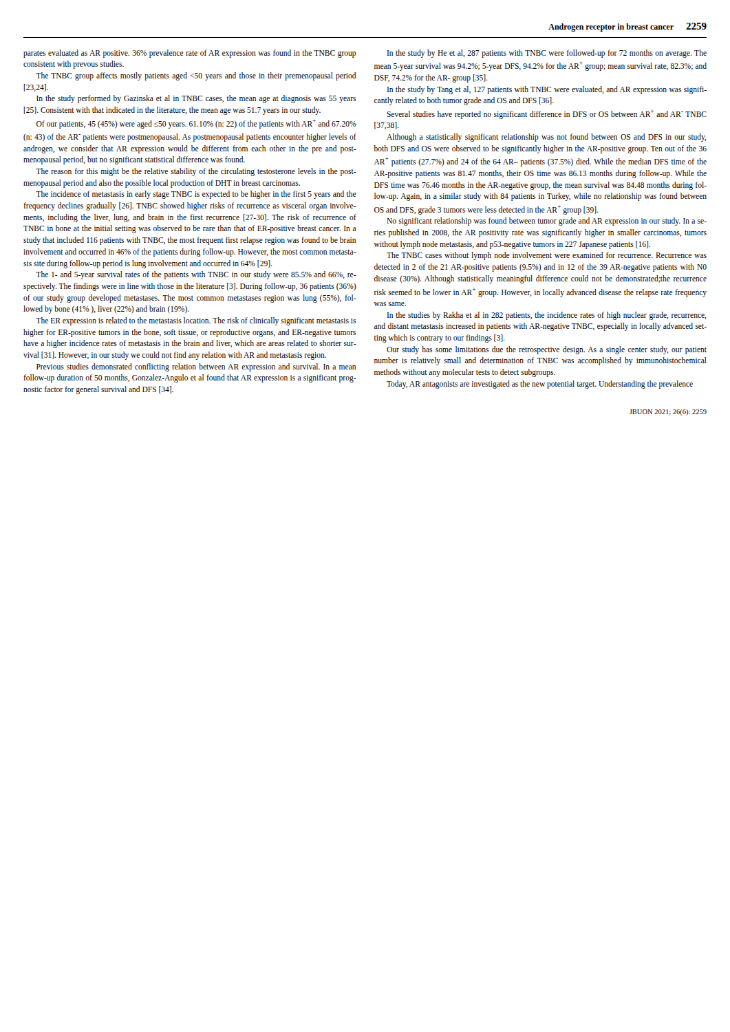Androgen receptor in breast cancer 2259
parates evaluated as AR positive. 36% prevalence rate of AR expression was found in the TNBC group consistent with prevous studies.
The TNBC group affects mostly patients aged <50 years and those in their premenopausal period [23,24].
In the study performed by Gazinska et al in TNBC cases, the mean age at diagnosis was 55 years [25]. Consistent with that indicated in the literature, the mean age was 51.7 years in our study.
Of our patients, 45 (45%) were aged ≤50 years. 61.10% (n: 22) of the patients with AR+ and 67.20% (n: 43) of the AR- patients were postmenopausal. As postmenopausal patients encounter higher levels of androgen, we consider that AR expression would be different from each other in the pre and postmenopausal period, but no significant statistical difference was found.
The reason for this might be the relative stability of the circulating testosterone levels in the postmenopausal period and also the possible local production of DHT in breast carcinomas.
The incidence of metastasis in early stage TNBC is expected to be higher in the first 5 years and the frequency declines gradually [26]. TNBC showed higher risks of recurrence as visceral organ involvements, including the liver, lung, and brain in the first recurrence [27-30]. The risk of recurrence of TNBC in bone at the initial setting was observed to be rare than that of ER-positive breast cancer. In a study that included 116 patients with TNBC, the most frequent first relapse region was found to be brain involvement and occurred in 46% of the patients during follow-up. However, the most common metastasis site during follow-up period is lung involvement and occurred in 64% [29].
The 1- and 5-year survival rates of the patients with TNBC in our study were 85.5% and 66%, respectively. The findings were in line with those in the literature [3]. During follow-up, 36 patients (36%) of our study group developed metastases. The most common metastases region was lung (55%), followed by bone (41% ), liver (22%) and brain (19%).
The ER expression is related to the metastasis location. The risk of clinically significant metastasis is higher for ER-positive tumors in the bone, soft tissue, or reproductive organs, and ER-negative tumors have a higher incidence rates of metastasis in the brain and liver, which are areas related to shorter survival [31]. However, in our study we could not find any relation with AR and metastasis region.
Previous studies demonsrated conflicting relation between AR expression and survival. In a mean follow-up duration of 50 months, Gonzalez-Angulo et al found that AR expression is a significant prognostic factor for general survival and DFS [34].
In the study by He et al, 287 patients with TNBC were followed-up for 72 months on average. The mean 5-year survival was 94.2%; 5-year DFS, 94.2% for the AR+ group; mean survival rate, 82.3%; and DSF, 74.2% for the AR- group [35].
In the study by Tang et al, 127 patients with TNBC were evaluated, and AR expression was significantly related to both tumor grade and OS and DFS [36].
Several studies have reported no significant difference in DFS or OS between AR+ and AR- TNBC [37,38].
Although a statistically significant relationship was not found between OS and DFS in our study, both DFS and OS were observed to be significantly higher in the AR-positive group. Ten out of the 36 AR+ patients (27.7%) and 24 of the 64 AR– patients (37.5%) died. While the median DFS time of the AR-positive patients was 81.47 months, their OS time was 86.13 months during follow-up. While the DFS time was 76.46 months in the AR-negative group, the mean survival was 84.48 months during follow-up. Again, in a similar study with 84 patients in Turkey, while no relationship was found between OS and DFS, grade 3 tumors were less detected in the AR+ group [39].
No significant relationship was found between tumor grade and AR expression in our study. In a series published in 2008, the AR positivity rate was significantly higher in smaller carcinomas, tumors without lymph node metastasis, and p53-negative tumors in 227 Japanese patients [16].
The TNBC cases without lymph node involvement were examined for recurrence. Recurrence was detected in 2 of the 21 AR-positive patients (9.5%) and in 12 of the 39 AR-negative patients with N0 disease (30%). Although statistically meaningful difference could not be demonstrated;the recurrence risk seemed to be lower in AR+ group. However, in locally advanced disease the relapse rate frequency was same.
In the studies by Rakha et al in 282 patients, the incidence rates of high nuclear grade, recurrence, and distant metastasis increased in patients with AR-negative TNBC, especially in locally advanced setting which is contrary to our findings [3].
Our study has some limitations due the retrospective design. As a single center study, our patient number is relatively small and determination of TNBC was accomplished by immunohistochemical methods without any molecular tests to detect subgroups.
Today, AR antagonists are investigated as the new potential target. Understanding the prevalence
JBUON 2021; 26(6): 2259